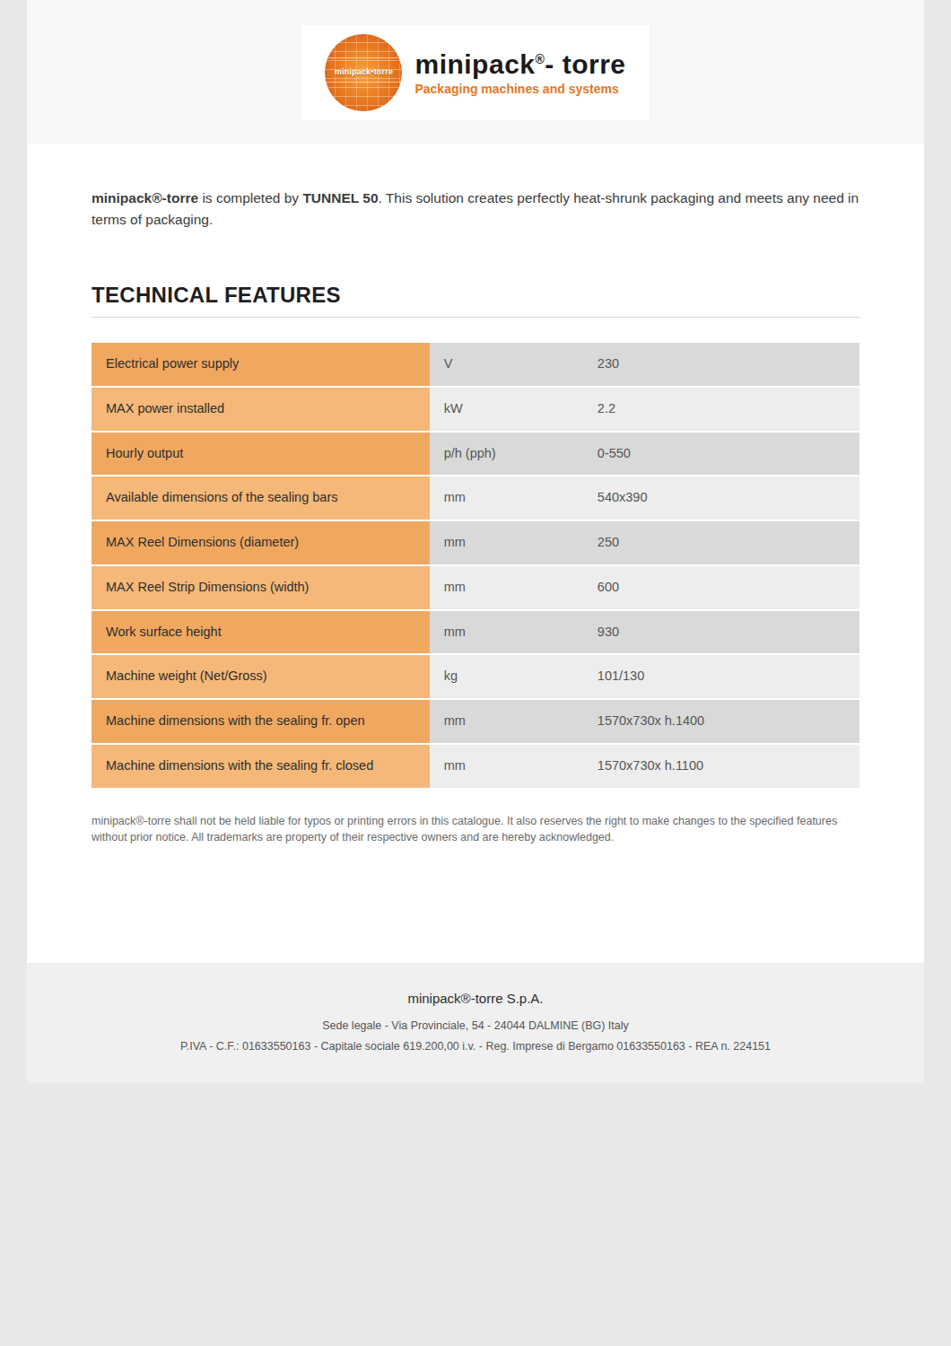minipack•torre
minipack®- torre
Packaging machines and systems
minipack®-torre is completed by TUNNEL 50. This solution creates perfectly heat-shrunk packaging and meets any need in terms of packaging.
TECHNICAL FEATURES
| Electrical power supply | V | 230 |
| MAX power installed | kW | 2.2 |
| Hourly output | p/h (pph) | 0-550 |
| Available dimensions of the sealing bars | mm | 540x390 |
| MAX Reel Dimensions (diameter) | mm | 250 |
| MAX Reel Strip Dimensions (width) | mm | 600 |
| Work surface height | mm | 930 |
| Machine weight (Net/Gross) | kg | 101/130 |
| Machine dimensions with the sealing fr. open | mm | 1570x730x h.1400 |
| Machine dimensions with the sealing fr. closed | mm | 1570x730x h.1100 |
minipack®-torre shall not be held liable for typos or printing errors in this catalogue. It also reserves the right to make changes to the specified features without prior notice. All trademarks are property of their respective owners and are hereby acknowledged.
minipack®-torre S.p.A.
Sede legale - Via Provinciale, 54 - 24044 DALMINE (BG) Italy
P.IVA - C.F.: 01633550163 - Capitale sociale 619.200,00 i.v. - Reg. Imprese di Bergamo 01633550163 - REA n. 224151